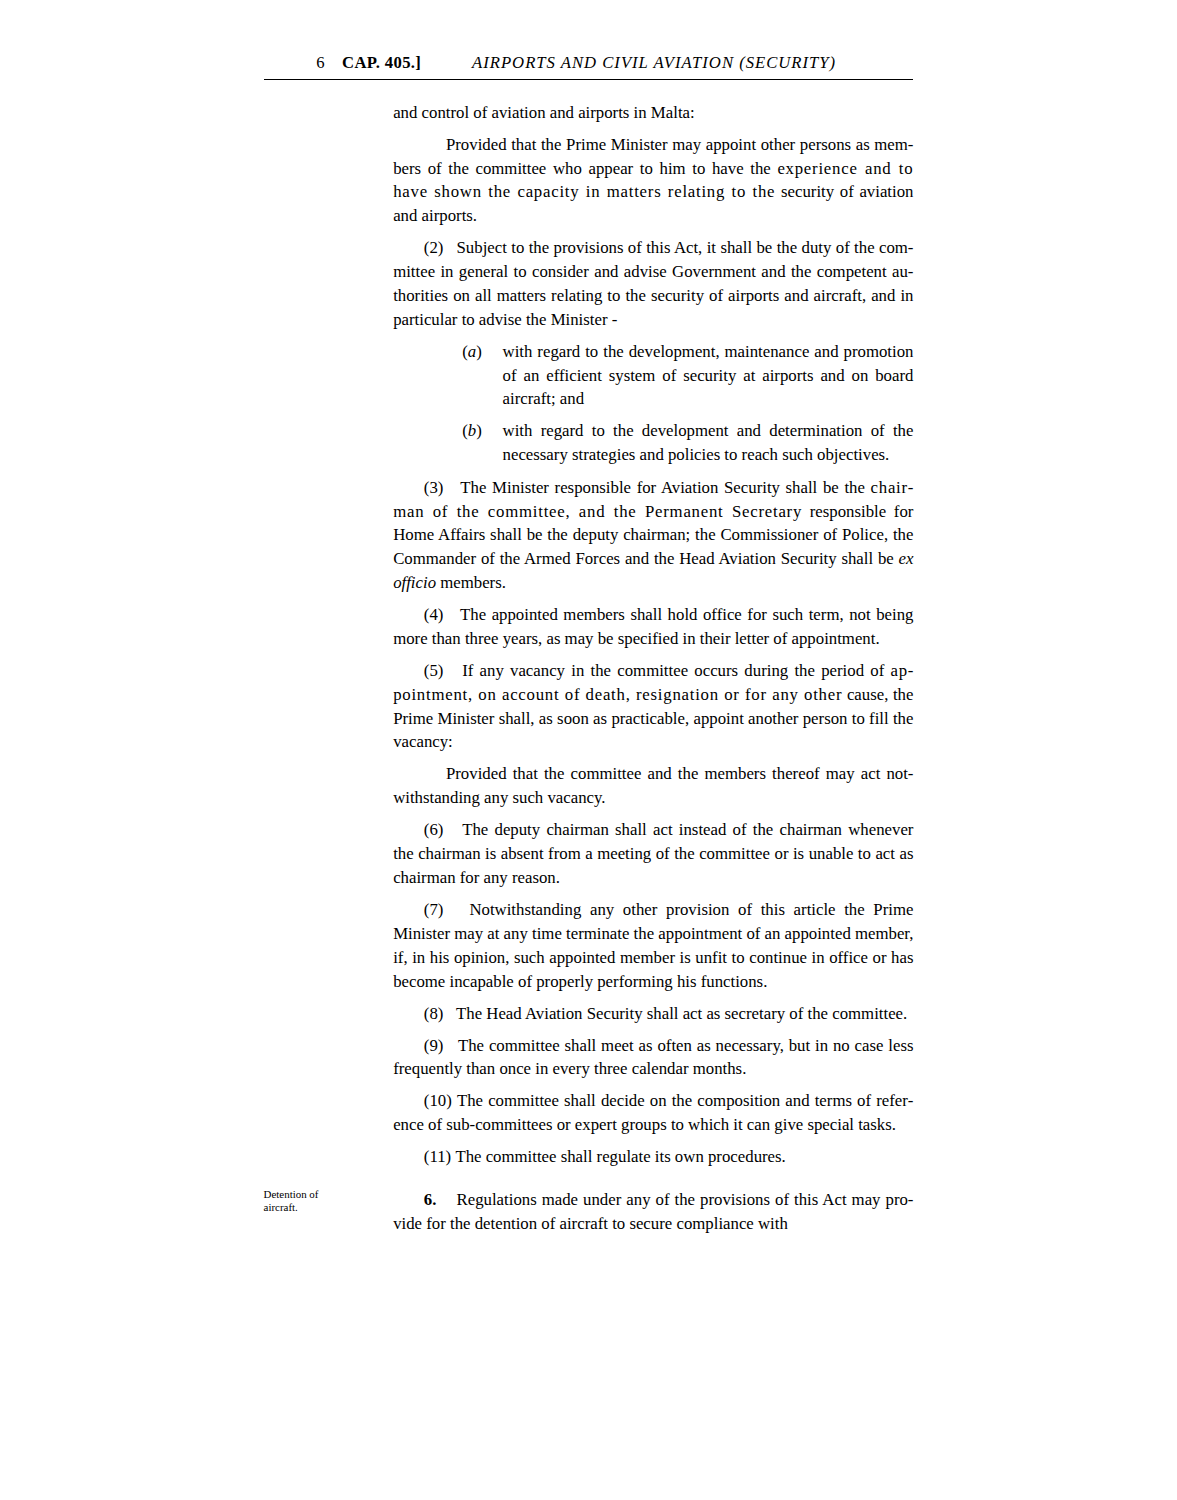6 CAP. 405.] AIRPORTS AND CIVIL AVIATION (SECURITY)
and control of aviation and airports in Malta:
Provided that the Prime Minister may appoint other persons as members of the committee who appear to him to have the experience and to have shown the capacity in matters relating to the security of aviation and airports.
(2) Subject to the provisions of this Act, it shall be the duty of the committee in general to consider and advise Government and the competent authorities on all matters relating to the security of airports and aircraft, and in particular to advise the Minister -
(a) with regard to the development, maintenance and promotion of an efficient system of security at airports and on board aircraft; and
(b) with regard to the development and determination of the necessary strategies and policies to reach such objectives.
(3) The Minister responsible for Aviation Security shall be the chairman of the committee, and the Permanent Secretary responsible for Home Affairs shall be the deputy chairman; the Commissioner of Police, the Commander of the Armed Forces and the Head Aviation Security shall be ex officio members.
(4) The appointed members shall hold office for such term, not being more than three years, as may be specified in their letter of appointment.
(5) If any vacancy in the committee occurs during the period of appointment, on account of death, resignation or for any other cause, the Prime Minister shall, as soon as practicable, appoint another person to fill the vacancy:
Provided that the committee and the members thereof may act notwithstanding any such vacancy.
(6) The deputy chairman shall act instead of the chairman whenever the chairman is absent from a meeting of the committee or is unable to act as chairman for any reason.
(7) Notwithstanding any other provision of this article the Prime Minister may at any time terminate the appointment of an appointed member, if, in his opinion, such appointed member is unfit to continue in office or has become incapable of properly performing his functions.
(8) The Head Aviation Security shall act as secretary of the committee.
(9) The committee shall meet as often as necessary, but in no case less frequently than once in every three calendar months.
(10) The committee shall decide on the composition and terms of reference of sub-committees or expert groups to which it can give special tasks.
(11) The committee shall regulate its own procedures.
Detention of
aircraft.
6. Regulations made under any of the provisions of this Act may provide for the detention of aircraft to secure compliance with